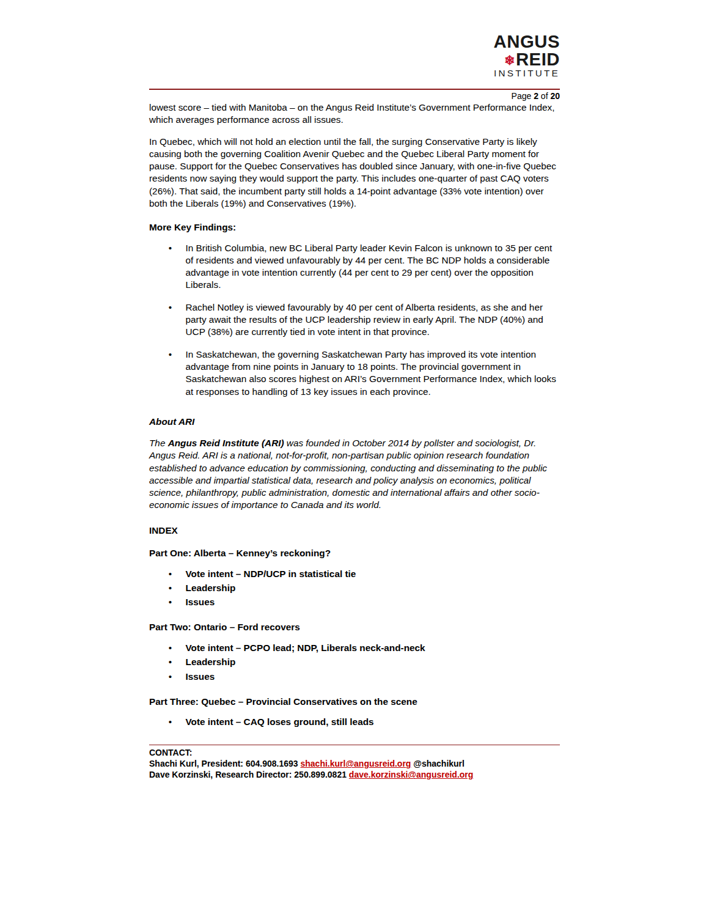ANGUS ❄REID INSTITUTE
Page 2 of 20
lowest score – tied with Manitoba – on the Angus Reid Institute’s Government Performance Index, which averages performance across all issues.
In Quebec, which will not hold an election until the fall, the surging Conservative Party is likely causing both the governing Coalition Avenir Quebec and the Quebec Liberal Party moment for pause. Support for the Quebec Conservatives has doubled since January, with one-in-five Quebec residents now saying they would support the party. This includes one-quarter of past CAQ voters (26%). That said, the incumbent party still holds a 14-point advantage (33% vote intention) over both the Liberals (19%) and Conservatives (19%).
More Key Findings:
In British Columbia, new BC Liberal Party leader Kevin Falcon is unknown to 35 per cent of residents and viewed unfavourably by 44 per cent. The BC NDP holds a considerable advantage in vote intention currently (44 per cent to 29 per cent) over the opposition Liberals.
Rachel Notley is viewed favourably by 40 per cent of Alberta residents, as she and her party await the results of the UCP leadership review in early April. The NDP (40%) and UCP (38%) are currently tied in vote intent in that province.
In Saskatchewan, the governing Saskatchewan Party has improved its vote intention advantage from nine points in January to 18 points. The provincial government in Saskatchewan also scores highest on ARI’s Government Performance Index, which looks at responses to handling of 13 key issues in each province.
About ARI
The Angus Reid Institute (ARI) was founded in October 2014 by pollster and sociologist, Dr. Angus Reid. ARI is a national, not-for-profit, non-partisan public opinion research foundation established to advance education by commissioning, conducting and disseminating to the public accessible and impartial statistical data, research and policy analysis on economics, political science, philanthropy, public administration, domestic and international affairs and other socio-economic issues of importance to Canada and its world.
INDEX
Part One: Alberta – Kenney’s reckoning?
Vote intent – NDP/UCP in statistical tie
Leadership
Issues
Part Two: Ontario – Ford recovers
Vote intent – PCPO lead; NDP, Liberals neck-and-neck
Leadership
Issues
Part Three: Quebec – Provincial Conservatives on the scene
Vote intent – CAQ loses ground, still leads
CONTACT: Shachi Kurl, President: 604.908.1693 shachi.kurl@angusreid.org @shachikurl Dave Korzinski, Research Director: 250.899.0821 dave.korzinski@angusreid.org